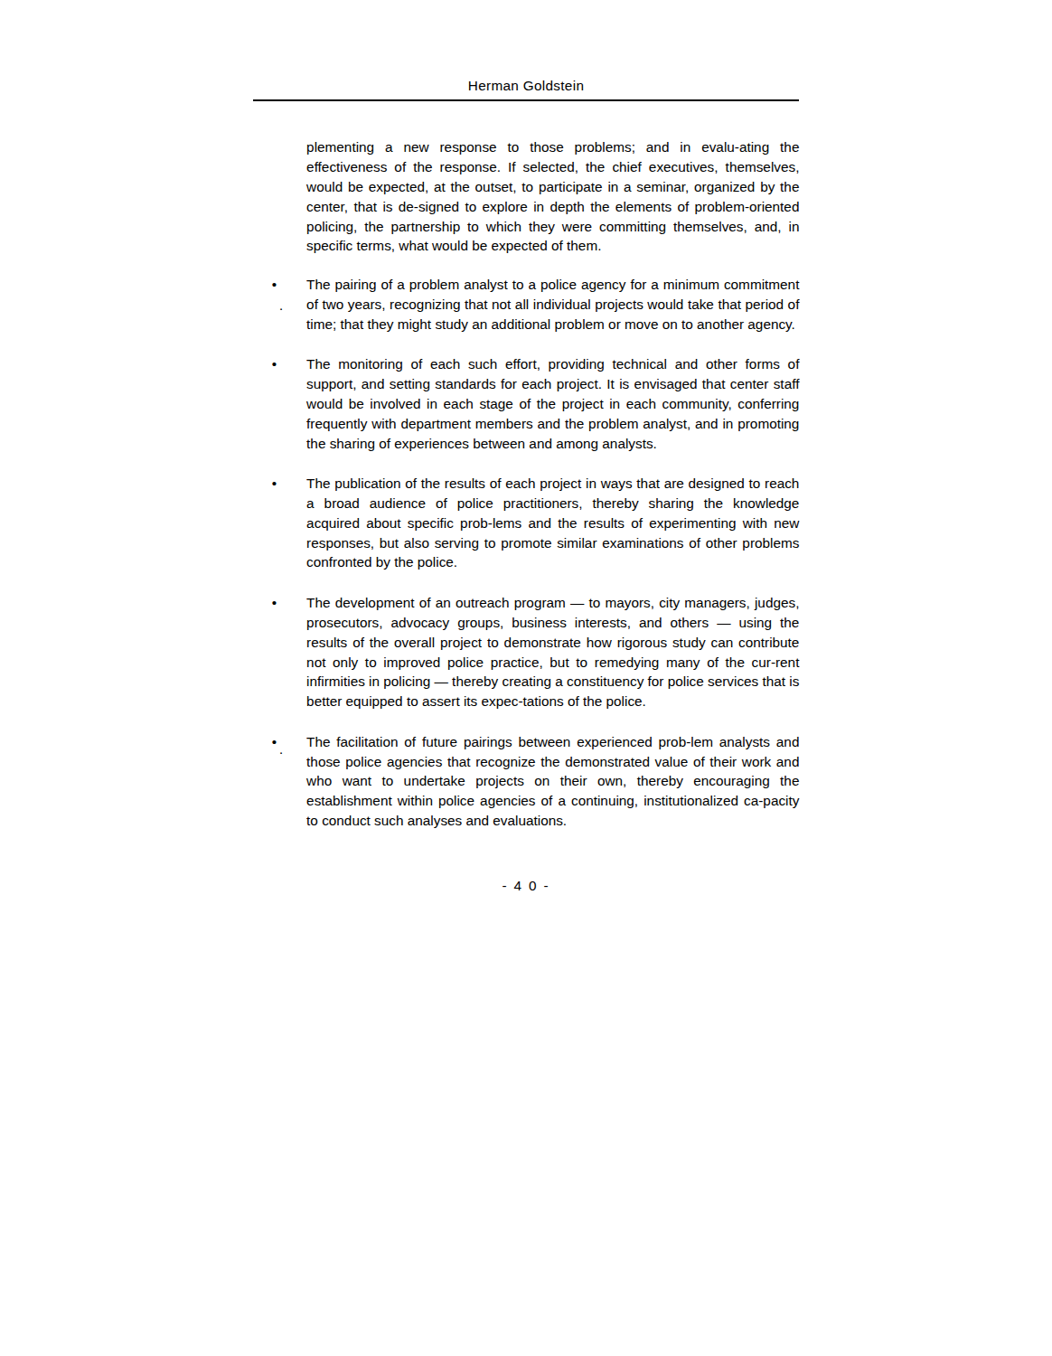Herman Goldstein
plementing a new response to those problems; and in evalu‑ating the effectiveness of the response. If selected, the chief executives, themselves, would be expected, at the outset, to participate in a seminar, organized by the center, that is de‑signed to explore in depth the elements of problem-oriented policing, the partnership to which they were committing themselves, and, in specific terms, what would be expected of them.
The pairing of a problem analyst to a police agency for a minimum commitment of two years, recognizing that not all individual projects would take that period of time; that they might study an additional problem or move on to another agency.
The monitoring of each such effort, providing technical and other forms of support, and setting standards for each project. It is envisaged that center staff would be involved in each stage of the project in each community, conferring frequently with department members and the problem analyst, and in promoting the sharing of experiences between and among analysts.
The publication of the results of each project in ways that are designed to reach a broad audience of police practitioners, thereby sharing the knowledge acquired about specific prob‑lems and the results of experimenting with new responses, but also serving to promote similar examinations of other problems confronted by the police.
The development of an outreach program — to mayors, city managers, judges, prosecutors, advocacy groups, business interests, and others — using the results of the overall project to demonstrate how rigorous study can contribute not only to improved police practice, but to remedying many of the cur‑rent infirmities in policing — thereby creating a constituency for police services that is better equipped to assert its expec‑tations of the police.
The facilitation of future pairings between experienced prob‑lem analysts and those police agencies that recognize the demonstrated value of their work and who want to undertake projects on their own, thereby encouraging the establishment within police agencies of a continuing, institutionalized ca‑pacity to conduct such analyses and evaluations.
- 4 0 -